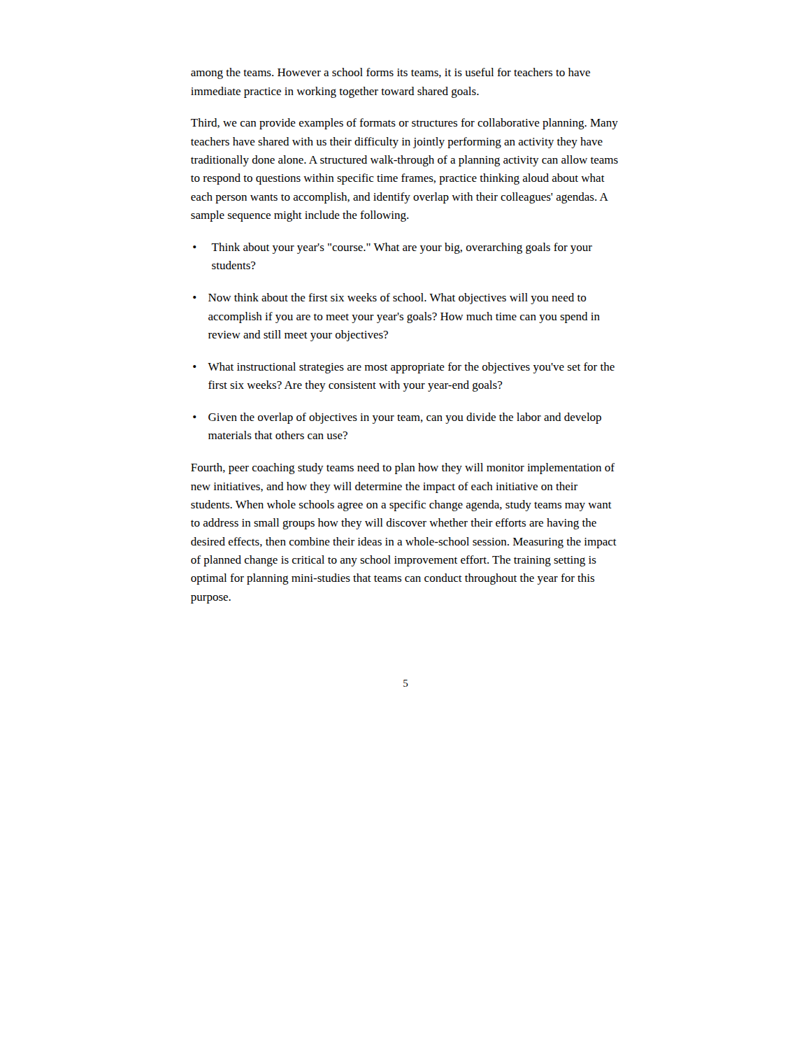among the teams. However a school forms its teams, it is useful for teachers to have immediate practice in working together toward shared goals.
Third, we can provide examples of formats or structures for collaborative planning. Many teachers have shared with us their difficulty in jointly performing an activity they have traditionally done alone. A structured walk-through of a planning activity can allow teams to respond to questions within specific time frames, practice thinking aloud about what each person wants to accomplish, and identify overlap with their colleagues' agendas. A sample sequence might include the following.
Think about your year's "course." What are your big, overarching goals for your students?
Now think about the first six weeks of school. What objectives will you need to accomplish if you are to meet your year's goals? How much time can you spend in review and still meet your objectives?
What instructional strategies are most appropriate for the objectives you've set for the first six weeks? Are they consistent with your year-end goals?
Given the overlap of objectives in your team, can you divide the labor and develop materials that others can use?
Fourth, peer coaching study teams need to plan how they will monitor implementation of new initiatives, and how they will determine the impact of each initiative on their students. When whole schools agree on a specific change agenda, study teams may want to address in small groups how they will discover whether their efforts are having the desired effects, then combine their ideas in a whole-school session. Measuring the impact of planned change is critical to any school improvement effort. The training setting is optimal for planning mini-studies that teams can conduct throughout the year for this purpose.
5